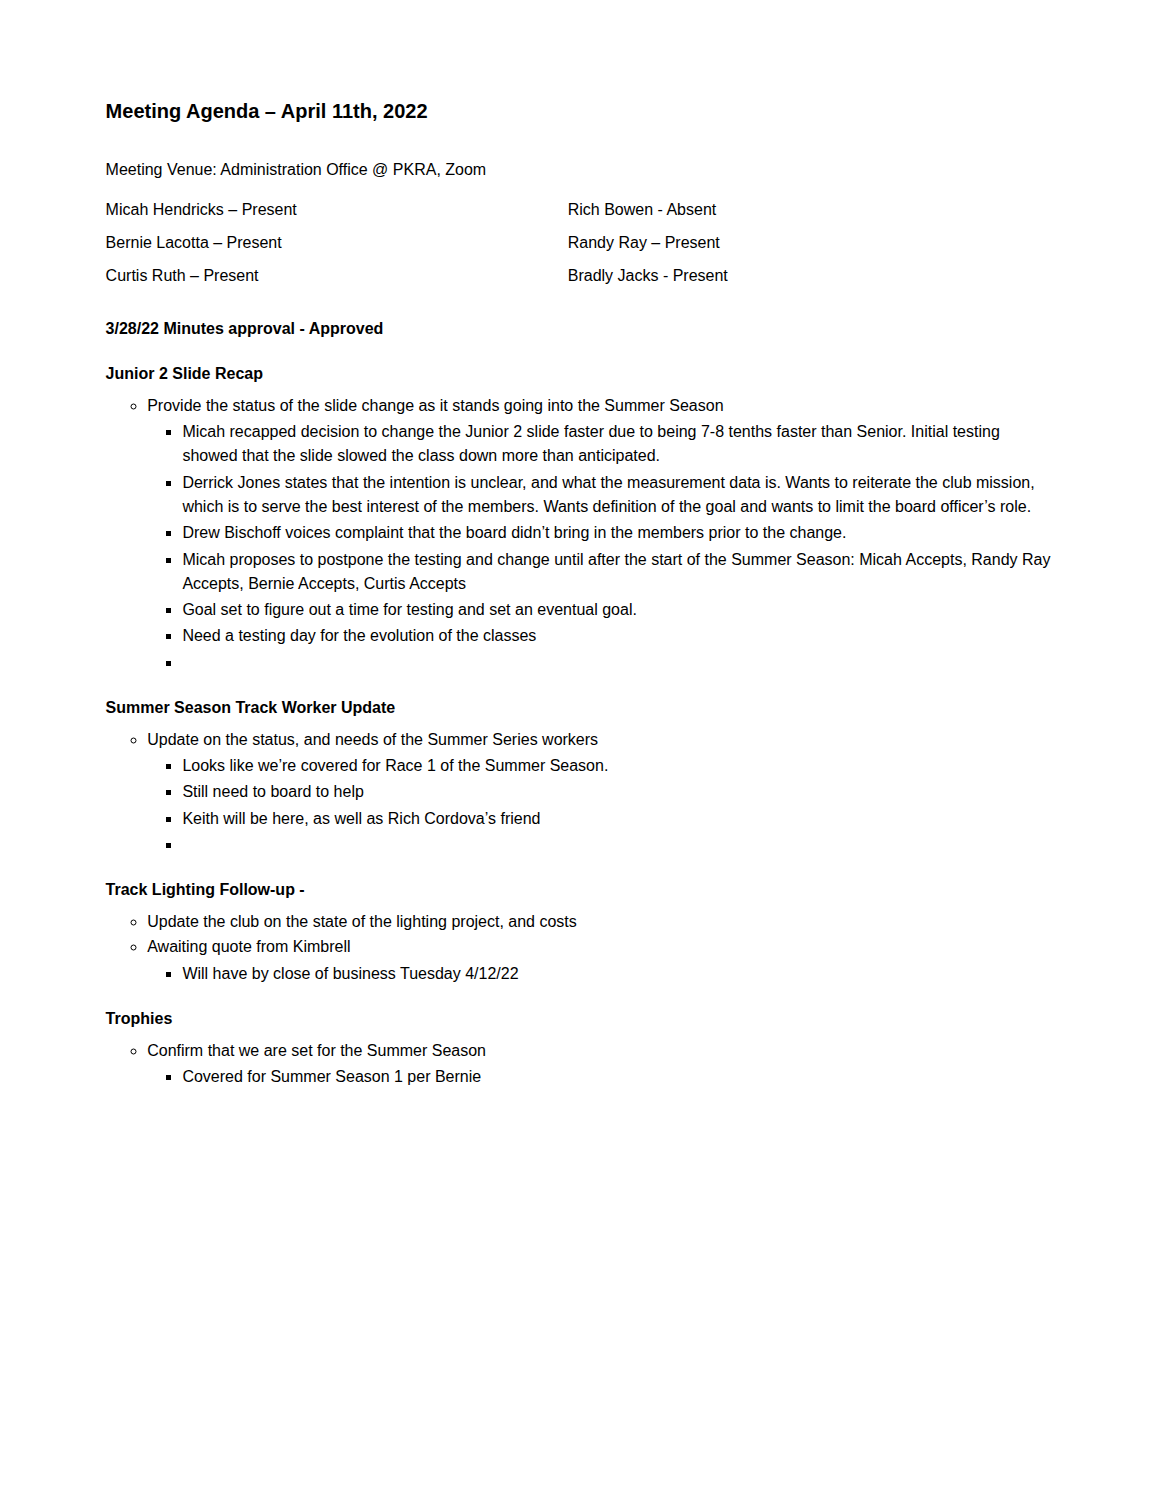Meeting Agenda – April 11th, 2022
Meeting Venue: Administration Office @ PKRA, Zoom
| Micah Hendricks – Present | Rich Bowen - Absent |
| Bernie Lacotta – Present | Randy Ray – Present |
| Curtis Ruth – Present | Bradly Jacks - Present |
3/28/22 Minutes approval - Approved
Junior 2 Slide Recap
Provide the status of the slide change as it stands going into the Summer Season
Micah recapped decision to change the Junior 2 slide faster due to being 7-8 tenths faster than Senior. Initial testing showed that the slide slowed the class down more than anticipated.
Derrick Jones states that the intention is unclear, and what the measurement data is. Wants to reiterate the club mission, which is to serve the best interest of the members. Wants definition of the goal and wants to limit the board officer’s role.
Drew Bischoff voices complaint that the board didn’t bring in the members prior to the change.
Micah proposes to postpone the testing and change until after the start of the Summer Season: Micah Accepts, Randy Ray Accepts, Bernie Accepts, Curtis Accepts
Goal set to figure out a time for testing and set an eventual goal.
Need a testing day for the evolution of the classes
Summer Season Track Worker Update
Update on the status, and needs of the Summer Series workers
Looks like we’re covered for Race 1 of the Summer Season.
Still need to board to help
Keith will be here, as well as Rich Cordova’s friend
Track Lighting Follow-up -
Update the club on the state of the lighting project, and costs
Awaiting quote from Kimbrell
Will have by close of business Tuesday 4/12/22
Trophies
Confirm that we are set for the Summer Season
Covered for Summer Season 1 per Bernie